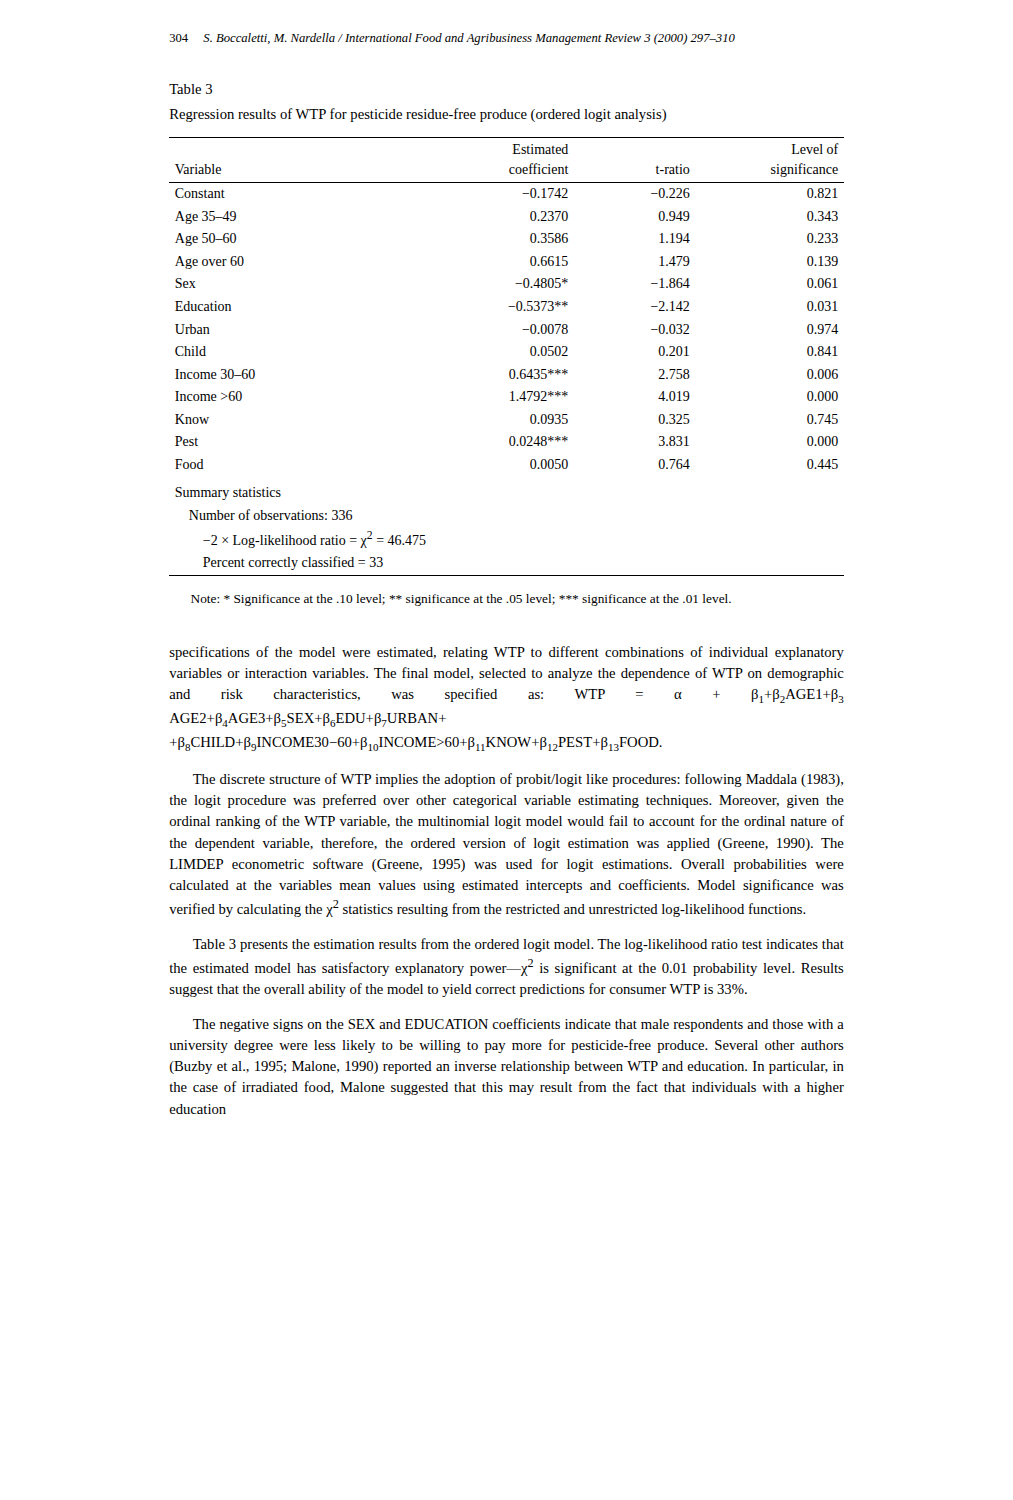304 S. Boccaletti, M. Nardella / International Food and Agribusiness Management Review 3 (2000) 297–310
Table 3
Regression results of WTP for pesticide residue-free produce (ordered logit analysis)
| Variable | Estimated coefficient | t-ratio | Level of significance |
| --- | --- | --- | --- |
| Constant | −0.1742 | −0.226 | 0.821 |
| Age 35–49 | 0.2370 | 0.949 | 0.343 |
| Age 50–60 | 0.3586 | 1.194 | 0.233 |
| Age over 60 | 0.6615 | 1.479 | 0.139 |
| Sex | −0.4805* | −1.864 | 0.061 |
| Education | −0.5373** | −2.142 | 0.031 |
| Urban | −0.0078 | −0.032 | 0.974 |
| Child | 0.0502 | 0.201 | 0.841 |
| Income 30–60 | 0.6435*** | 2.758 | 0.006 |
| Income >60 | 1.4792*** | 4.019 | 0.000 |
| Know | 0.0935 | 0.325 | 0.745 |
| Pest | 0.0248*** | 3.831 | 0.000 |
| Food | 0.0050 | 0.764 | 0.445 |
| Summary statistics |
| Number of observations: 336 |
| −2 × Log-likelihood ratio = χ 2 = 46.475 |
| Percent correctly classified = 33 |
Note: * Significance at the .10 level; ** significance at the .05 level; *** significance at the .01 level.
specifications of the model were estimated, relating WTP to different combinations of individual explanatory variables or interaction variables. The final model, selected to analyze the dependence of WTP on demographic and risk characteristics, was specified as: WTP = α + β1+β2AGE1+β3 AGE2+β4AGE3+β5SEX+β6EDU+β7URBAN+ +β8CHILD+β9INCOME30−60+β10INCOME>60+β11KNOW+β12PEST+β13FOOD.
The discrete structure of WTP implies the adoption of probit/logit like procedures: following Maddala (1983), the logit procedure was preferred over other categorical variable estimating techniques. Moreover, given the ordinal ranking of the WTP variable, the multinomial logit model would fail to account for the ordinal nature of the dependent variable, therefore, the ordered version of logit estimation was applied (Greene, 1990). The LIMDEP econometric software (Greene, 1995) was used for logit estimations. Overall probabilities were calculated at the variables mean values using estimated intercepts and coefficients. Model significance was verified by calculating the χ2 statistics resulting from the restricted and unrestricted log-likelihood functions.
Table 3 presents the estimation results from the ordered logit model. The log-likelihood ratio test indicates that the estimated model has satisfactory explanatory power—χ2 is significant at the 0.01 probability level. Results suggest that the overall ability of the model to yield correct predictions for consumer WTP is 33%.
The negative signs on the SEX and EDUCATION coefficients indicate that male respondents and those with a university degree were less likely to be willing to pay more for pesticide-free produce. Several other authors (Buzby et al., 1995; Malone, 1990) reported an inverse relationship between WTP and education. In particular, in the case of irradiated food, Malone suggested that this may result from the fact that individuals with a higher education